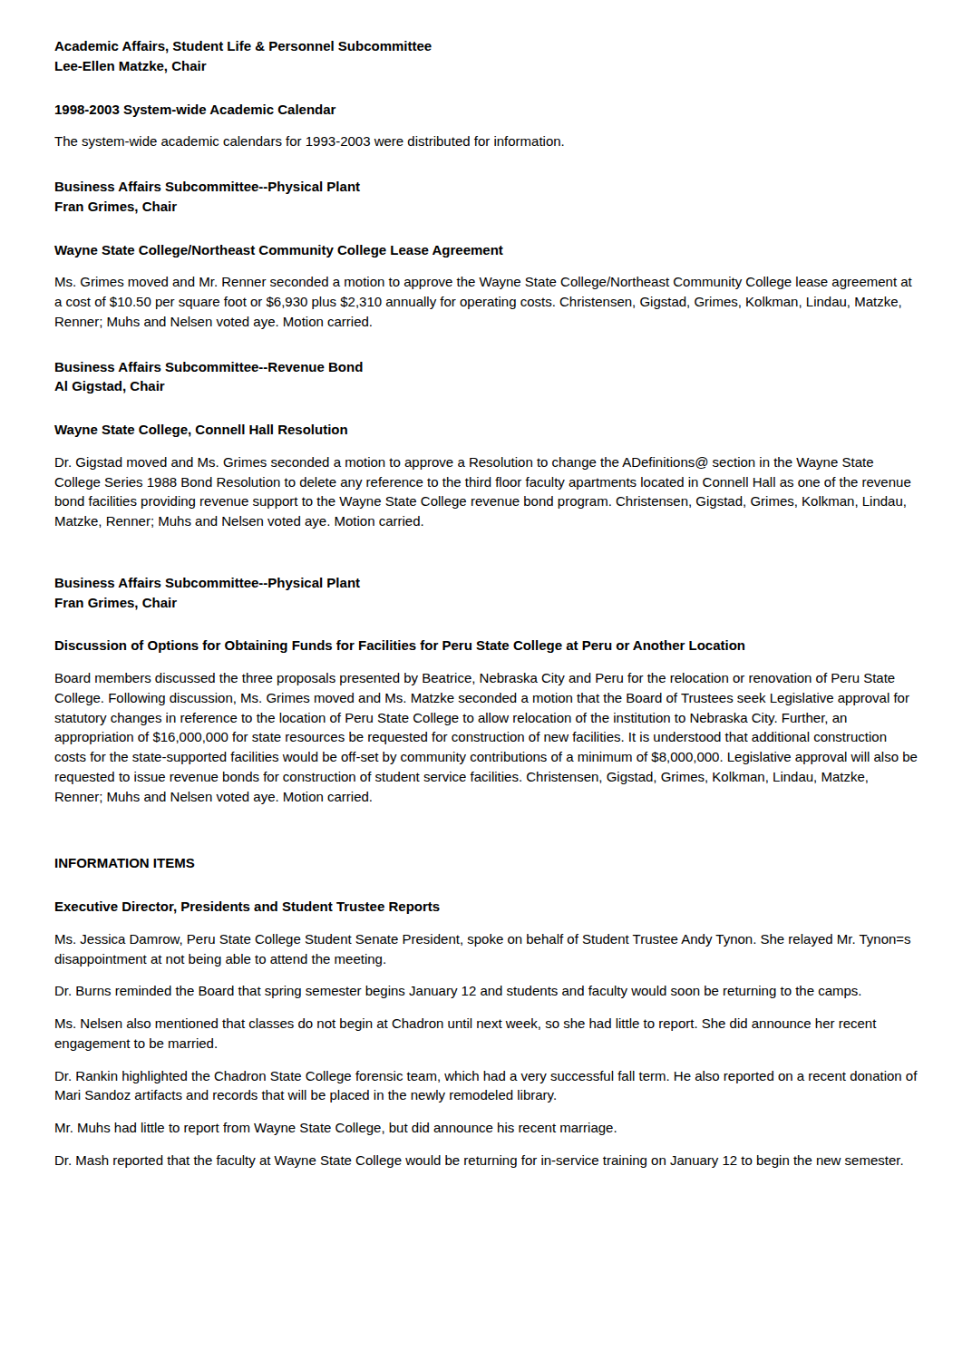Academic Affairs, Student Life & Personnel Subcommittee
Lee-Ellen Matzke, Chair
1998-2003 System-wide Academic Calendar
The system-wide academic calendars for 1993-2003 were distributed for information.
Business Affairs Subcommittee--Physical Plant
Fran Grimes, Chair
Wayne State College/Northeast Community College Lease Agreement
Ms. Grimes moved and Mr. Renner seconded a motion to approve the Wayne State College/Northeast Community College lease agreement at a cost of $10.50 per square foot or $6,930 plus $2,310 annually for operating costs. Christensen, Gigstad, Grimes, Kolkman, Lindau, Matzke, Renner; Muhs and Nelsen voted aye. Motion carried.
Business Affairs Subcommittee--Revenue Bond
Al Gigstad, Chair
Wayne State College, Connell Hall Resolution
Dr. Gigstad moved and Ms. Grimes seconded a motion to approve a Resolution to change the ADefinitions@ section in the Wayne State College Series 1988 Bond Resolution to delete any reference to the third floor faculty apartments located in Connell Hall as one of the revenue bond facilities providing revenue support to the Wayne State College revenue bond program. Christensen, Gigstad, Grimes, Kolkman, Lindau, Matzke, Renner; Muhs and Nelsen voted aye. Motion carried.
Business Affairs Subcommittee--Physical Plant
Fran Grimes, Chair
Discussion of Options for Obtaining Funds for Facilities for Peru State College at Peru or Another Location
Board members discussed the three proposals presented by Beatrice, Nebraska City and Peru for the relocation or renovation of Peru State College. Following discussion, Ms. Grimes moved and Ms. Matzke seconded a motion that the Board of Trustees seek Legislative approval for statutory changes in reference to the location of Peru State College to allow relocation of the institution to Nebraska City. Further, an appropriation of $16,000,000 for state resources be requested for construction of new facilities. It is understood that additional construction costs for the state-supported facilities would be off-set by community contributions of a minimum of $8,000,000. Legislative approval will also be requested to issue revenue bonds for construction of student service facilities. Christensen, Gigstad, Grimes, Kolkman, Lindau, Matzke, Renner; Muhs and Nelsen voted aye. Motion carried.
INFORMATION ITEMS
Executive Director, Presidents and Student Trustee Reports
Ms. Jessica Damrow, Peru State College Student Senate President, spoke on behalf of Student Trustee Andy Tynon. She relayed Mr. Tynon=s disappointment at not being able to attend the meeting.
Dr. Burns reminded the Board that spring semester begins January 12 and students and faculty would soon be returning to the camps.
Ms. Nelsen also mentioned that classes do not begin at Chadron until next week, so she had little to report. She did announce her recent engagement to be married.
Dr. Rankin highlighted the Chadron State College forensic team, which had a very successful fall term. He also reported on a recent donation of Mari Sandoz artifacts and records that will be placed in the newly remodeled library.
Mr. Muhs had little to report from Wayne State College, but did announce his recent marriage.
Dr. Mash reported that the faculty at Wayne State College would be returning for in-service training on January 12 to begin the new semester.